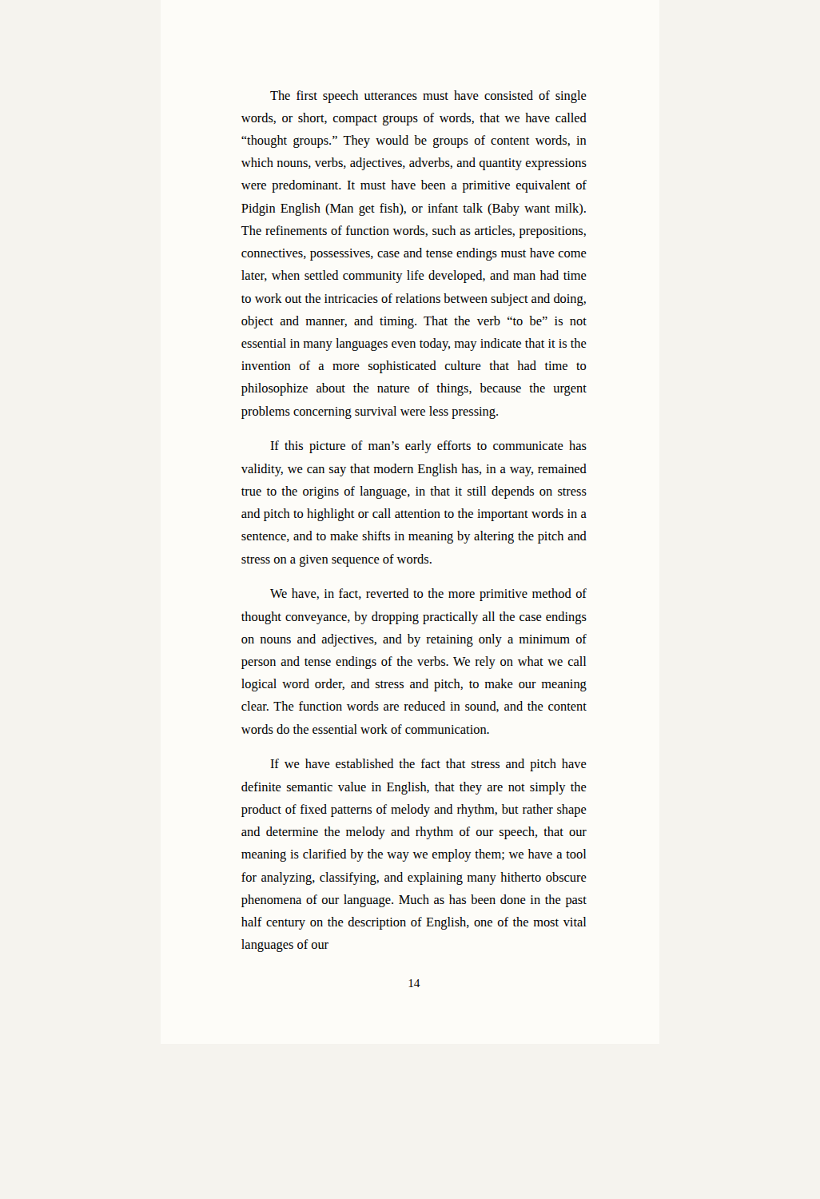The first speech utterances must have consisted of single words, or short, compact groups of words, that we have called “thought groups.” They would be groups of content words, in which nouns, verbs, adjectives, adverbs, and quantity expressions were predominant. It must have been a primitive equivalent of Pidgin English (Man get fish), or infant talk (Baby want milk). The refinements of function words, such as articles, prepositions, connectives, possessives, case and tense endings must have come later, when settled community life developed, and man had time to work out the intricacies of relations between subject and doing, object and manner, and timing. That the verb “to be” is not essential in many languages even today, may indicate that it is the invention of a more sophisticated culture that had time to philosophize about the nature of things, because the urgent problems concerning survival were less pressing.
If this picture of man’s early efforts to communicate has validity, we can say that modern English has, in a way, remained true to the origins of language, in that it still depends on stress and pitch to highlight or call attention to the important words in a sentence, and to make shifts in meaning by altering the pitch and stress on a given sequence of words.
We have, in fact, reverted to the more primitive method of thought conveyance, by dropping practically all the case endings on nouns and adjectives, and by retaining only a minimum of person and tense endings of the verbs. We rely on what we call logical word order, and stress and pitch, to make our meaning clear. The function words are reduced in sound, and the content words do the essential work of communication.
If we have established the fact that stress and pitch have definite semantic value in English, that they are not simply the product of fixed patterns of melody and rhythm, but rather shape and determine the melody and rhythm of our speech, that our meaning is clarified by the way we employ them; we have a tool for analyzing, classifying, and explaining many hitherto obscure phenomena of our language. Much as has been done in the past half century on the description of English, one of the most vital languages of our
14